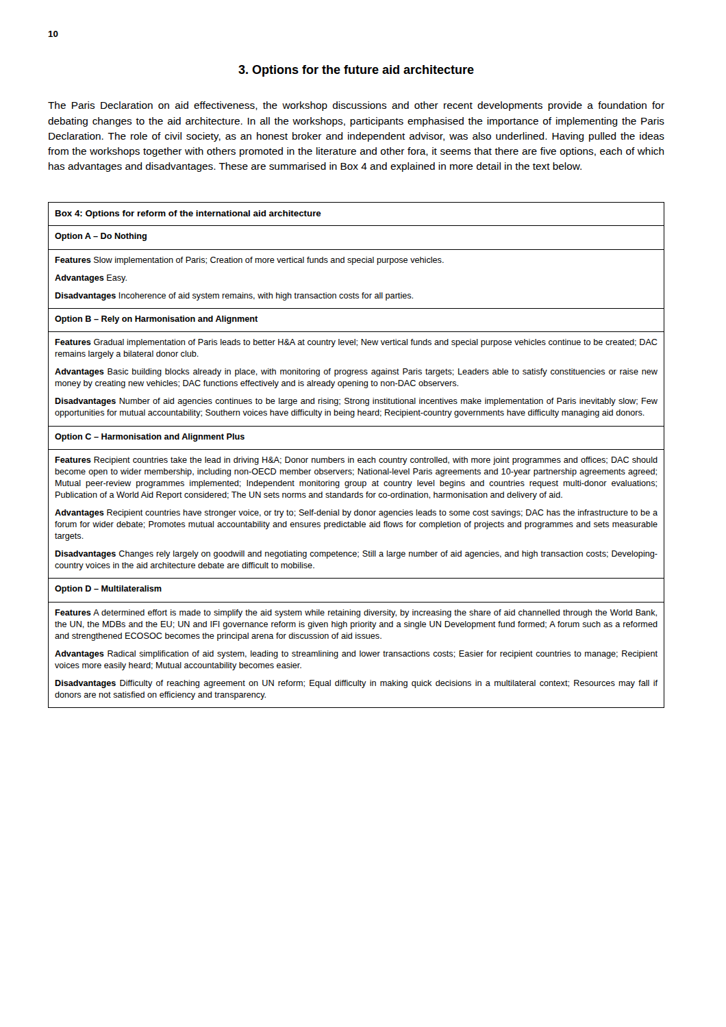10
3. Options for the future aid architecture
The Paris Declaration on aid effectiveness, the workshop discussions and other recent developments provide a foundation for debating changes to the aid architecture. In all the workshops, participants emphasised the importance of implementing the Paris Declaration. The role of civil society, as an honest broker and independent advisor, was also underlined. Having pulled the ideas from the workshops together with others promoted in the literature and other fora, it seems that there are five options, each of which has advantages and disadvantages. These are summarised in Box 4 and explained in more detail in the text below.
| Box 4: Options for reform of the international aid architecture |
| Option A – Do Nothing |
| Features Slow implementation of Paris; Creation of more vertical funds and special purpose vehicles. Advantages Easy. Disadvantages Incoherence of aid system remains, with high transaction costs for all parties. |
| Option B – Rely on Harmonisation and Alignment |
| Features Gradual implementation of Paris leads to better H&A at country level; New vertical funds and special purpose vehicles continue to be created; DAC remains largely a bilateral donor club. Advantages Basic building blocks already in place, with monitoring of progress against Paris targets; Leaders able to satisfy constituencies or raise new money by creating new vehicles; DAC functions effectively and is already opening to non-DAC observers. Disadvantages Number of aid agencies continues to be large and rising; Strong institutional incentives make implementation of Paris inevitably slow; Few opportunities for mutual accountability; Southern voices have difficulty in being heard; Recipient-country governments have difficulty managing aid donors. |
| Option C – Harmonisation and Alignment Plus |
| Features Recipient countries take the lead in driving H&A; Donor numbers in each country controlled, with more joint programmes and offices; DAC should become open to wider membership, including non-OECD member observers; National-level Paris agreements and 10-year partnership agreements agreed; Mutual peer-review programmes implemented; Independent monitoring group at country level begins and countries request multi-donor evaluations; Publication of a World Aid Report considered; The UN sets norms and standards for co-ordination, harmonisation and delivery of aid. Advantages Recipient countries have stronger voice, or try to; Self-denial by donor agencies leads to some cost savings; DAC has the infrastructure to be a forum for wider debate; Promotes mutual accountability and ensures predictable aid flows for completion of projects and programmes and sets measurable targets. Disadvantages Changes rely largely on goodwill and negotiating competence; Still a large number of aid agencies, and high transaction costs; Developing-country voices in the aid architecture debate are difficult to mobilise. |
| Option D – Multilateralism |
| Features A determined effort is made to simplify the aid system while retaining diversity, by increasing the share of aid channelled through the World Bank, the UN, the MDBs and the EU; UN and IFI governance reform is given high priority and a single UN Development fund formed; A forum such as a reformed and strengthened ECOSOC becomes the principal arena for discussion of aid issues. Advantages Radical simplification of aid system, leading to streamlining and lower transactions costs; Easier for recipient countries to manage; Recipient voices more easily heard; Mutual accountability becomes easier. Disadvantages Difficulty of reaching agreement on UN reform; Equal difficulty in making quick decisions in a multilateral context; Resources may fall if donors are not satisfied on efficiency and transparency. |